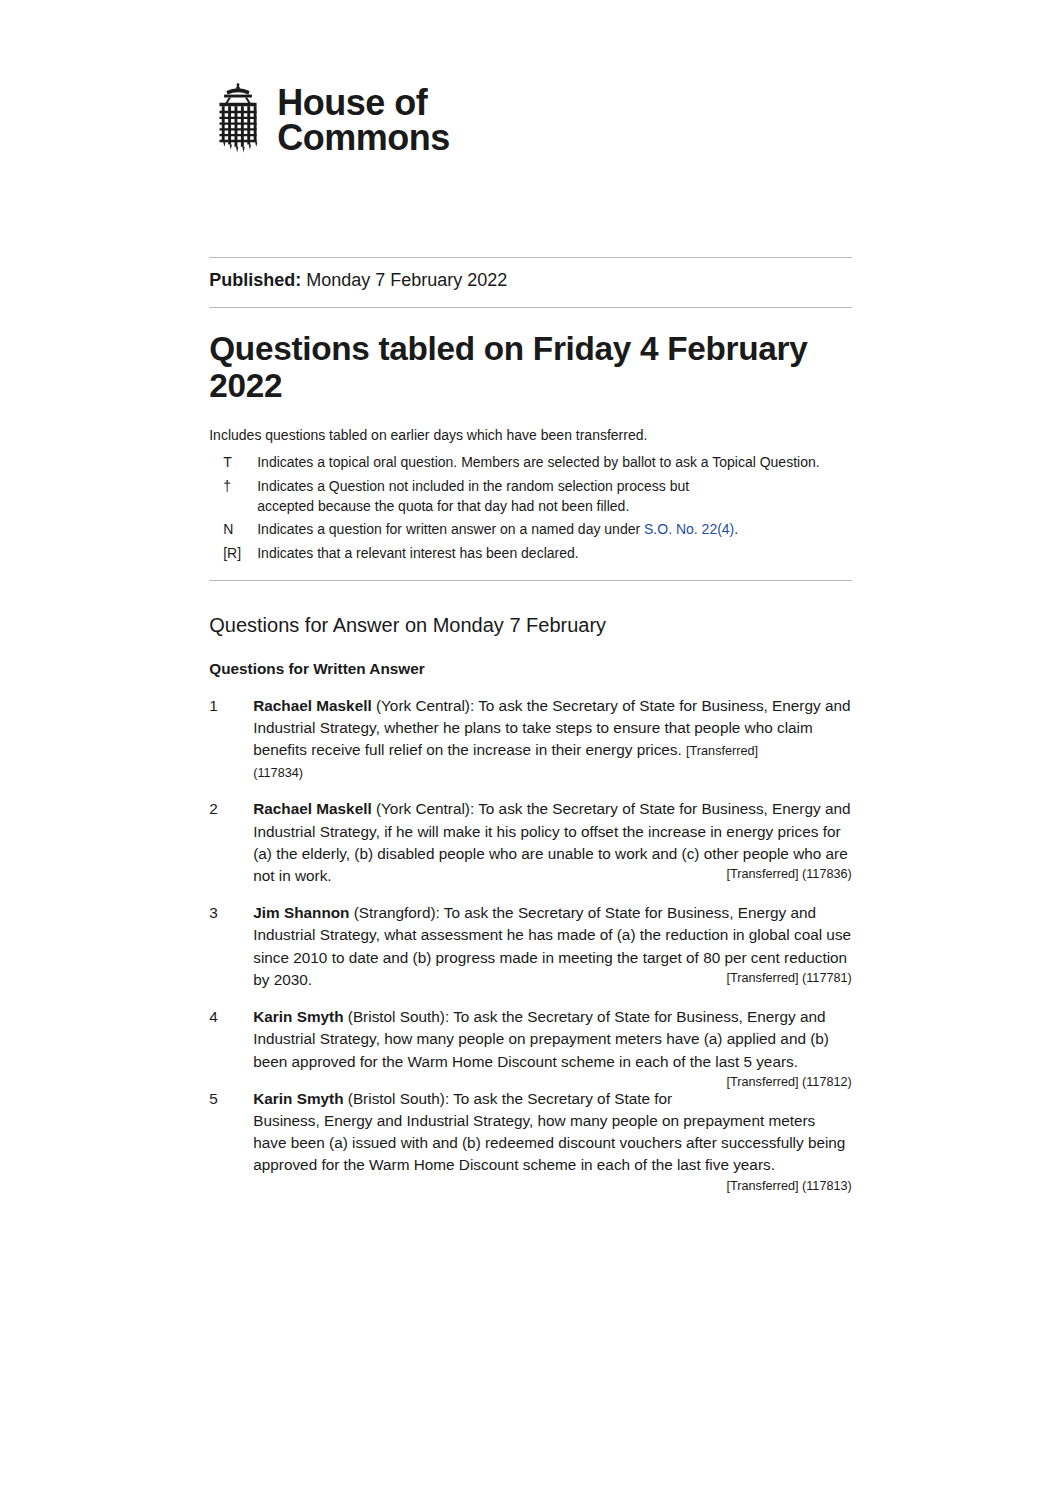House of
Commons
Published: Monday 7 February 2022
Questions tabled on Friday 4 February 2022
Includes questions tabled on earlier days which have been transferred.
| T | Indicates a topical oral question. Members are selected by ballot to ask a Topical Question. |
| † | Indicates a Question not included in the random selection process but accepted because the quota for that day had not been filled. |
| N | Indicates a question for written answer on a named day under S.O. No. 22(4) . |
| [R] | Indicates that a relevant interest has been declared. |
Questions for Answer on Monday 7 February
Questions for Written Answer
Rachael Maskell (York Central): To ask the Secretary of State for Business, Energy and Industrial Strategy, whether he plans to take steps to ensure that people who claim benefits receive full relief on the increase in their energy prices. [Transferred]
(117834)
Rachael Maskell (York Central): To ask the Secretary of State for Business, Energy and Industrial Strategy, if he will make it his policy to offset the increase in energy prices for (a) the elderly, (b) disabled people who are unable to work and (c) other people who are not in work. [Transferred] (117836)
Jim Shannon (Strangford): To ask the Secretary of State for Business, Energy and Industrial Strategy, what assessment he has made of (a) the reduction in global coal use since 2010 to date and (b) progress made in meeting the target of 80 per cent reduction by 2030. [Transferred] (117781)
Karin Smyth (Bristol South): To ask the Secretary of State for Business, Energy and Industrial Strategy, how many people on prepayment meters have (a) applied and (b) been approved for the Warm Home Discount scheme in each of the last 5 years. [Transferred] (117812)
Karin Smyth (Bristol South): To ask the Secretary of State for Business, Energy and Industrial Strategy, how many people on prepayment meters have been (a) issued with and (b) redeemed discount vouchers after successfully being approved for the Warm Home Discount scheme in each of the last five years. [Transferred] (117813)